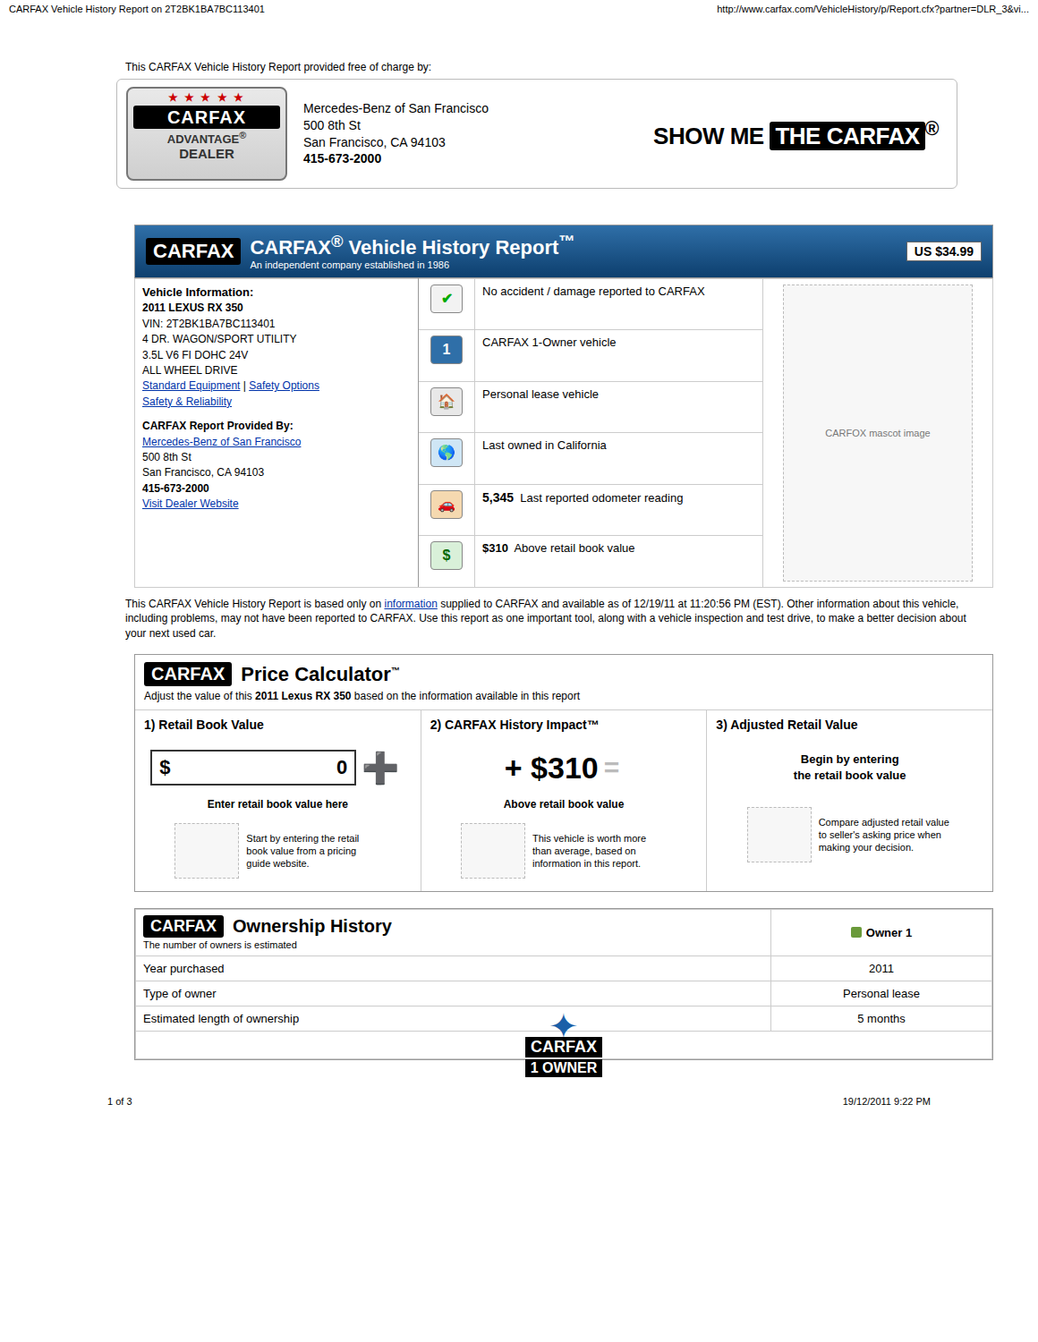CARFAX Vehicle History Report on 2T2BK1BA7BC113401 http://www.carfax.com/VehicleHistory/p/Report.cfx?partner=DLR_3&vi...
This CARFAX Vehicle History Report provided free of charge by:
★ ★ ★ ★ ★
CARFAX
ADVANTAGE®
DEALER
Mercedes-Benz of San Francisco
500 8th St
San Francisco, CA 94103
415-673-2000
SHOW ME THE CARFAX®
CARFAX
CARFAX® Vehicle History Report™
An independent company established in 1986
US $34.99
| Vehicle Information: 2011 LEXUS RX 350 VIN: 2T2BK1BA7BC113401 4 DR. WAGON/SPORT UTILITY 3.5L V6 FI DOHC 24V ALL WHEEL DRIVE Standard Equipment / Safety Options Safety & Reliability CARFAX Report Provided By: Mercedes-Benz of San Francisco 500 8th St San Francisco, CA 94103 415-673-2000 Visit Dealer Website | ✔ | No accident / damage reported to CARFAX | CARFOX mascot image |
| 1 | CARFAX 1-Owner vehicle |
| 🏠 | Personal lease vehicle |
| 🌎 | Last owned in California |
| 🚗 | 5,345 Last reported odometer reading |
| $ | $310 Above retail book value |
This CARFAX Vehicle History Report is based only on information supplied to CARFAX and available as of 12/19/11 at 11:20:56 PM (EST). Other information about this vehicle, including problems, may not have been reported to CARFAX. Use this report as one important tool, along with a vehicle inspection and test drive, to make a better decision about your next used car.
CARFAX Price Calculator™
Adjust the value of this 2011 Lexus RX 350 based on the information available in this report
1) Retail Book Value
$0
➕
Enter retail book value here
Start by entering the retail book value from a pricing guide website.
2) CARFAX History Impact™
+ $310
=
Above retail book value
This vehicle is worth more than average, based on information in this report.
3) Adjusted Retail Value
Begin by entering
the retail book value
Compare adjusted retail value to seller's asking price when making your decision.
| CARFAX Ownership History The number of owners is estimated | Owner 1 |
| Year purchased | 2011 |
| Type of owner | Personal lease |
| Estimated length of ownership | 5 months |
| ✦ CARFAX 1 OWNER |
1 of 3 19/12/2011 9:22 PM